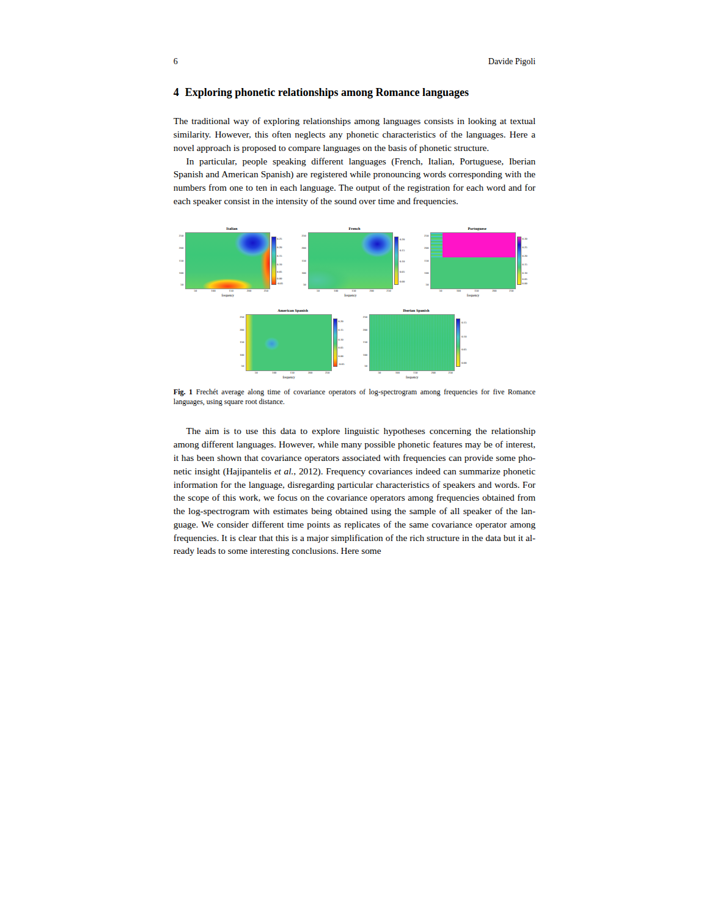6 Davide Pigoli
4 Exploring phonetic relationships among Romance languages
The traditional way of exploring relationships among languages consists in looking at textual similarity. However, this often neglects any phonetic characteristics of the languages. Here a novel approach is proposed to compare languages on the basis of phonetic structure.
In particular, people speaking different languages (French, Italian, Portuguese, Iberian Spanish and American Spanish) are registered while pronouncing words corresponding with the numbers from one to ten in each language. The output of the registration for each word and for each speaker consist in the intensity of the sound over time and frequencies.
Italian
250 200 150 100 50
0.25 0.20 0.15 0.10 0.05 0.00 -0.05
50 100 150 200 250
frequency
French
250 200 150 100 50
0.20 0.15 0.10 0.05 0.00
50 100 150 200 250
frequency
Portuguese
250 200 150 100 50
0.30 0.25 0.20 0.15 0.10 0.05 0.00
50 100 150 200 250
frequency
American Spanish
250 200 150 100 50
0.20 0.15 0.10 0.05 0.00 -0.05
50 100 150 200 250
frequency
Iberian Spanish
250 200 150 100 50
0.15 0.10 0.05 0.00
50 100 150 200 250
frequency
Fig. 1 Frechét average along time of covariance operators of log-spectrogram among frequencies for five Romance languages, using square root distance.
The aim is to use this data to explore linguistic hypotheses concerning the relationship among different languages. However, while many possible phonetic features may be of interest, it has been shown that covariance operators associated with frequencies can provide some phonetic insight (Hajipantelis et al., 2012). Frequency covariances indeed can summarize phonetic information for the language, disregarding particular characteristics of speakers and words. For the scope of this work, we focus on the covariance operators among frequencies obtained from the log-spectrogram with estimates being obtained using the sample of all speaker of the language. We consider different time points as replicates of the same covariance operator among frequencies. It is clear that this is a major simplification of the rich structure in the data but it already leads to some interesting conclusions. Here some